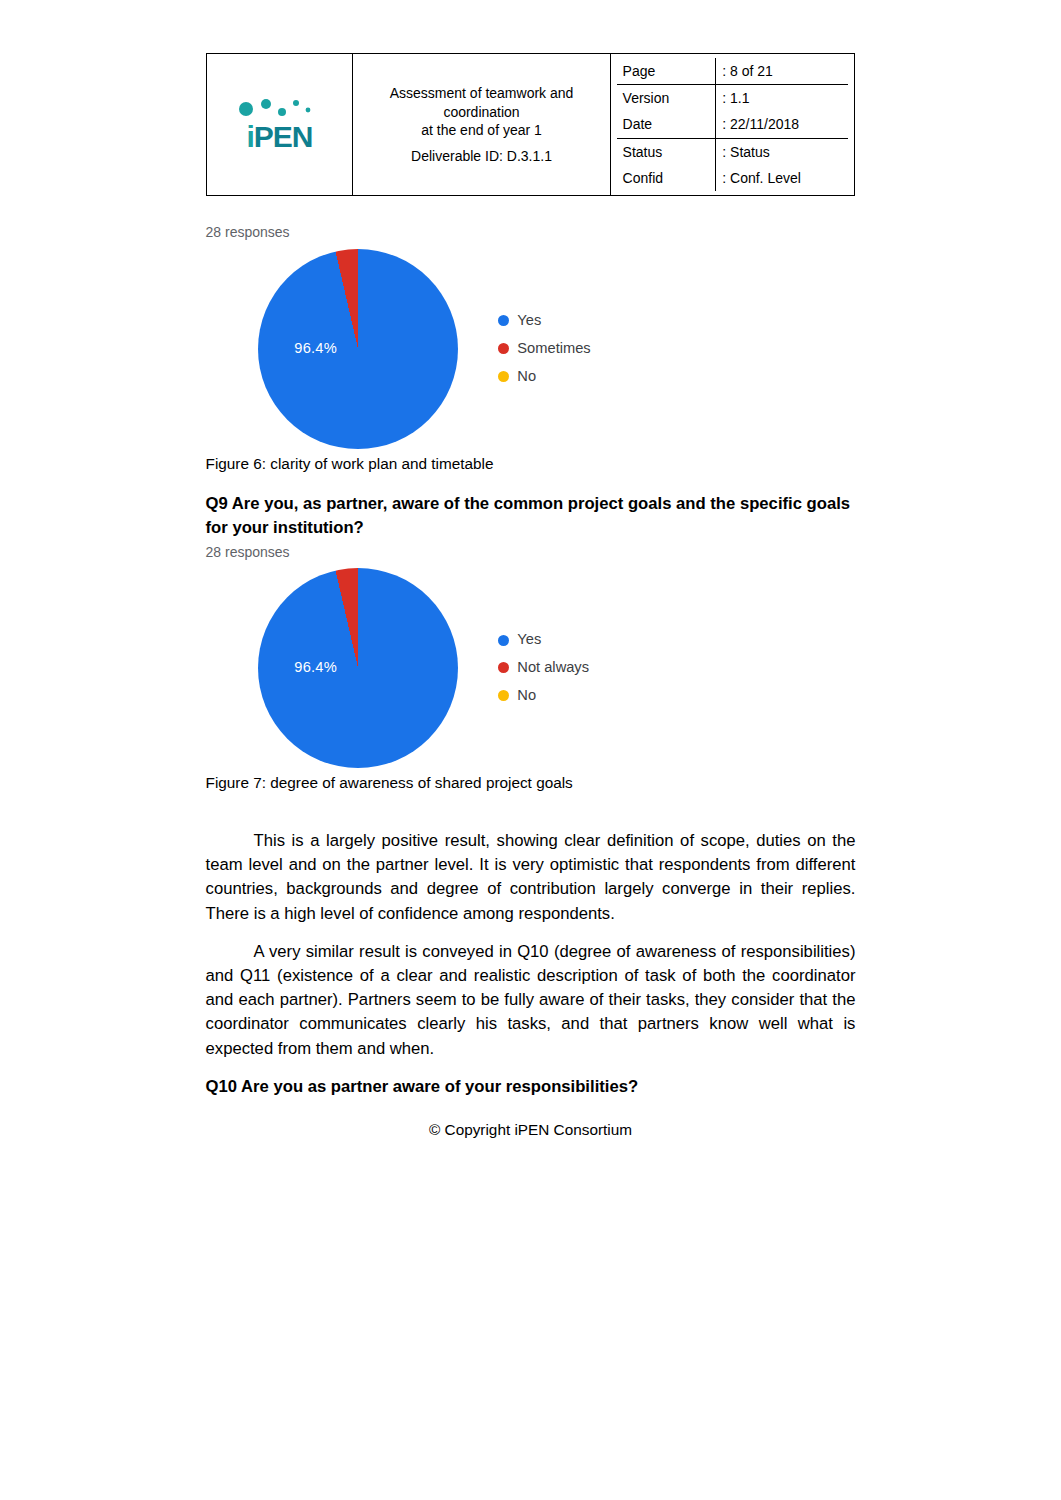| i PEN | Assessment of teamwork and coordination at the end of year 1 Deliverable ID: D.3.1.1 | / Page / : 8 of 21 / / Version / : 1.1 / / Date / : 22/11/2018 / / Status / : Status / / Confid / : Conf. Level / |
28 responses
96.4%
Yes
Sometimes
No
Figure 6: clarity of work plan and timetable
Q9 Are you, as partner, aware of the common project goals and the specific goals for your institution?
28 responses
96.4%
Yes
Not always
No
Figure 7: degree of awareness of shared project goals
This is a largely positive result, showing clear definition of scope, duties on the team level and on the partner level. It is very optimistic that respondents from different countries, backgrounds and degree of contribution largely converge in their replies. There is a high level of confidence among respondents.
A very similar result is conveyed in Q10 (degree of awareness of responsibilities) and Q11 (existence of a clear and realistic description of task of both the coordinator and each partner). Partners seem to be fully aware of their tasks, they consider that the coordinator communicates clearly his tasks, and that partners know well what is expected from them and when.
Q10 Are you as partner aware of your responsibilities?
© Copyright iPEN Consortium